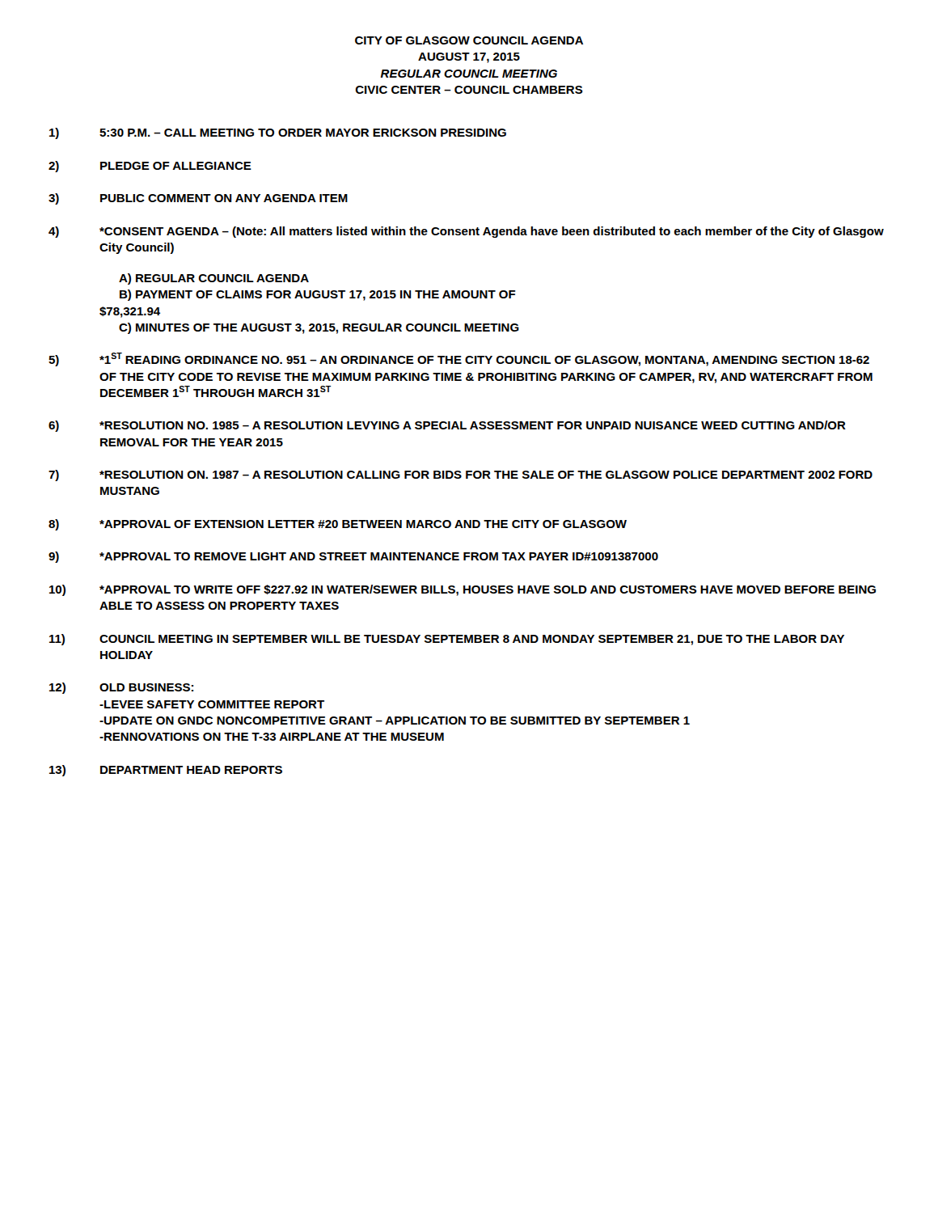CITY OF GLASGOW COUNCIL AGENDA
AUGUST 17, 2015
REGULAR COUNCIL MEETING
CIVIC CENTER – COUNCIL CHAMBERS
| 1) | 5:30 P.M. – CALL MEETING TO ORDER MAYOR ERICKSON PRESIDING |
| 2) | PLEDGE OF ALLEGIANCE |
| 3) | PUBLIC COMMENT ON ANY AGENDA ITEM |
| 4) | *CONSENT AGENDA – (Note: All matters listed within the Consent Agenda have been distributed to each member of the City of Glasgow City Council) A) REGULAR COUNCIL AGENDA B) PAYMENT OF CLAIMS FOR AUGUST 17, 2015 IN THE AMOUNT OF $78,321.94 C) MINUTES OF THE AUGUST 3, 2015, REGULAR COUNCIL MEETING |
| 5) | *1 ST READING ORDINANCE NO. 951 – AN ORDINANCE OF THE CITY COUNCIL OF GLASGOW, MONTANA, AMENDING SECTION 18-62 OF THE CITY CODE TO REVISE THE MAXIMUM PARKING TIME & PROHIBITING PARKING OF CAMPER, RV, AND WATERCRAFT FROM DECEMBER 1 ST THROUGH MARCH 31 ST |
| 6) | *RESOLUTION NO. 1985 – A RESOLUTION LEVYING A SPECIAL ASSESSMENT FOR UNPAID NUISANCE WEED CUTTING AND/OR REMOVAL FOR THE YEAR 2015 |
| 7) | *RESOLUTION ON. 1987 – A RESOLUTION CALLING FOR BIDS FOR THE SALE OF THE GLASGOW POLICE DEPARTMENT 2002 FORD MUSTANG |
| 8) | *APPROVAL OF EXTENSION LETTER #20 BETWEEN MARCO AND THE CITY OF GLASGOW |
| 9) | *APPROVAL TO REMOVE LIGHT AND STREET MAINTENANCE FROM TAX PAYER ID#1091387000 |
| 10) | *APPROVAL TO WRITE OFF $227.92 IN WATER/SEWER BILLS, HOUSES HAVE SOLD AND CUSTOMERS HAVE MOVED BEFORE BEING ABLE TO ASSESS ON PROPERTY TAXES |
| 11) | COUNCIL MEETING IN SEPTEMBER WILL BE TUESDAY SEPTEMBER 8 AND MONDAY SEPTEMBER 21, DUE TO THE LABOR DAY HOLIDAY |
| 12) | OLD BUSINESS: -LEVEE SAFETY COMMITTEE REPORT -UPDATE ON GNDC NONCOMPETITIVE GRANT – APPLICATION TO BE SUBMITTED BY SEPTEMBER 1 -RENNOVATIONS ON THE T-33 AIRPLANE AT THE MUSEUM |
| 13) | DEPARTMENT HEAD REPORTS |